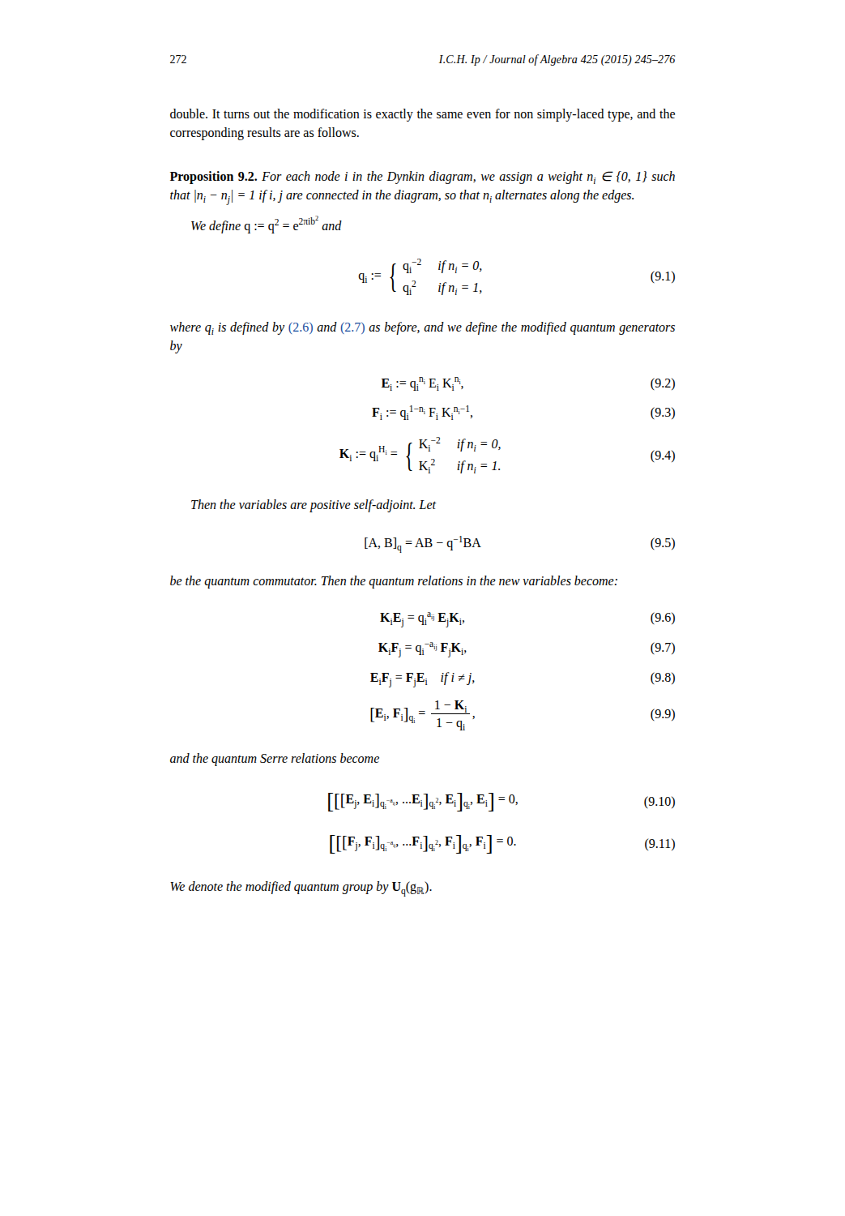272 I.C.H. Ip / Journal of Algebra 425 (2015) 245–276
double. It turns out the modification is exactly the same even for non simply-laced type, and the corresponding results are as follows.
Proposition 9.2. For each node i in the Dynkin diagram, we assign a weight ni ∈ {0, 1} such that |ni − nj| = 1 if i, j are connected in the diagram, so that ni alternates along the edges.
We define q := q2 = e2πib2 and
qi := {
| q i −2 | if n i = 0, |
| q i 2 | if n i = 1, |
(9.1)
where qi is defined by (2.6) and (2.7) as before, and we define the modified quantum generators by
Ei := qini Ei Kini, (9.2)
Fi := qi1−ni Fi Kini−1, (9.3)
Ki := qiHi = {
| K i −2 | if n i = 0, |
| K i 2 | if n i = 1. |
(9.4)
Then the variables are positive self-adjoint. Let
[A, B]q = AB − q−1BA
(9.5)
be the quantum commutator. Then the quantum relations in the new variables become:
KiEj = qiaij EjKi, (9.6)
KiFj = qi−aij FjKi, (9.7)
EiFj = FjEi if i ≠ j, (9.8)
[Ei, Fi]qi = 1 − Ki 1 − qi, (9.9)
and the quantum Serre relations become
[[[Ej, Ei]qi−aij, ...Ei]qi2, Ei]qi, Ei] = 0, (9.10)
[[[Fj, Fi]qi−aij, ...Fi]qi2, Fi]qi, Fi] = 0. (9.11)
We denote the modified quantum group by Uq(gℝ).